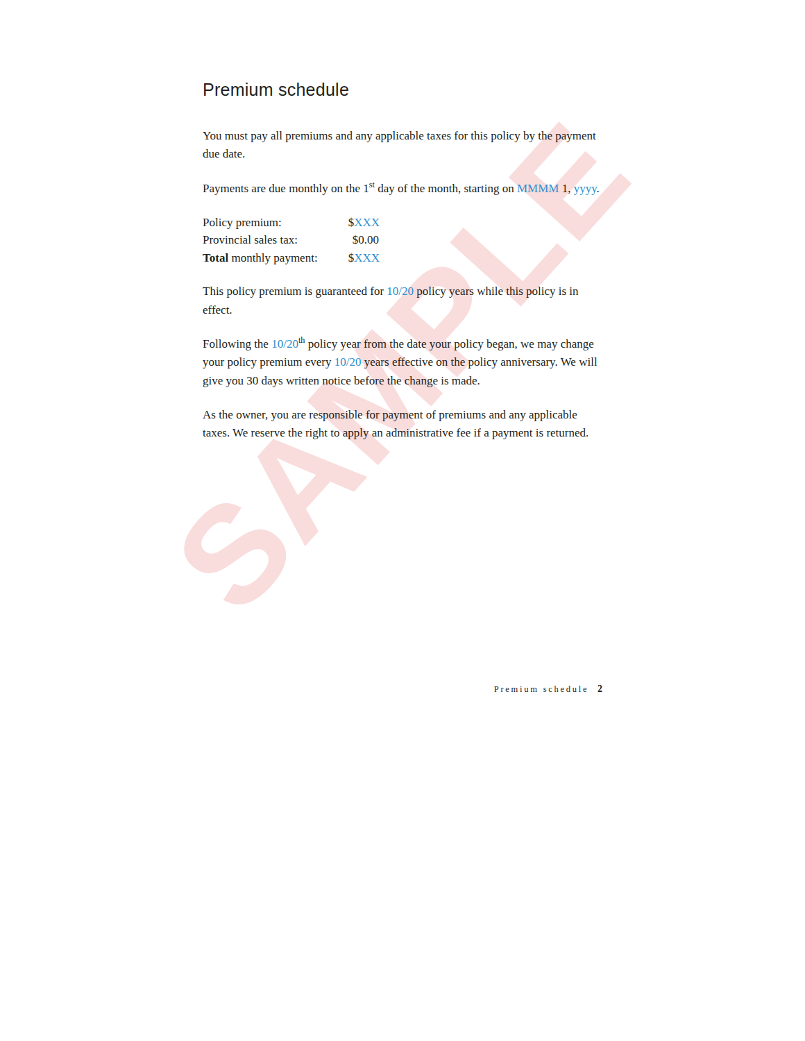SAMPLE
Premium schedule
You must pay all premiums and any applicable taxes for this policy by the payment due date.
Payments are due monthly on the 1st day of the month, starting on MMMM 1, yyyy.
| Policy premium: | $ XXX |
| Provincial sales tax: | $0.00 |
| Total monthly payment: | $ XXX |
This policy premium is guaranteed for 10/20 policy years while this policy is in effect.
Following the 10/20th policy year from the date your policy began, we may change your policy premium every 10/20 years effective on the policy anniversary. We will give you 30 days written notice before the change is made.
As the owner, you are responsible for payment of premiums and any applicable taxes. We reserve the right to apply an administrative fee if a payment is returned.
Premium schedule2